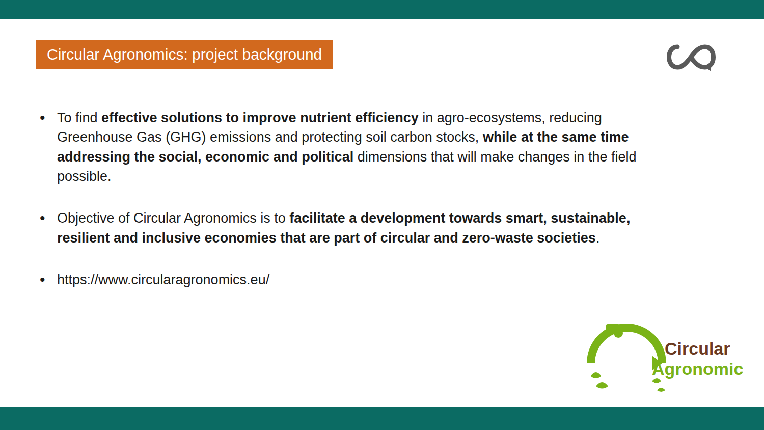Circular Agronomics: project background
To find effective solutions to improve nutrient efficiency in agro-ecosystems, reducing Greenhouse Gas (GHG) emissions and protecting soil carbon stocks, while at the same time addressing the social, economic and political dimensions that will make changes in the field possible.
Objective of Circular Agronomics is to facilitate a development towards smart, sustainable, resilient and inclusive economies that are part of circular and zero-waste societies.
https://www.circularagronomics.eu/
Circular Agronomics